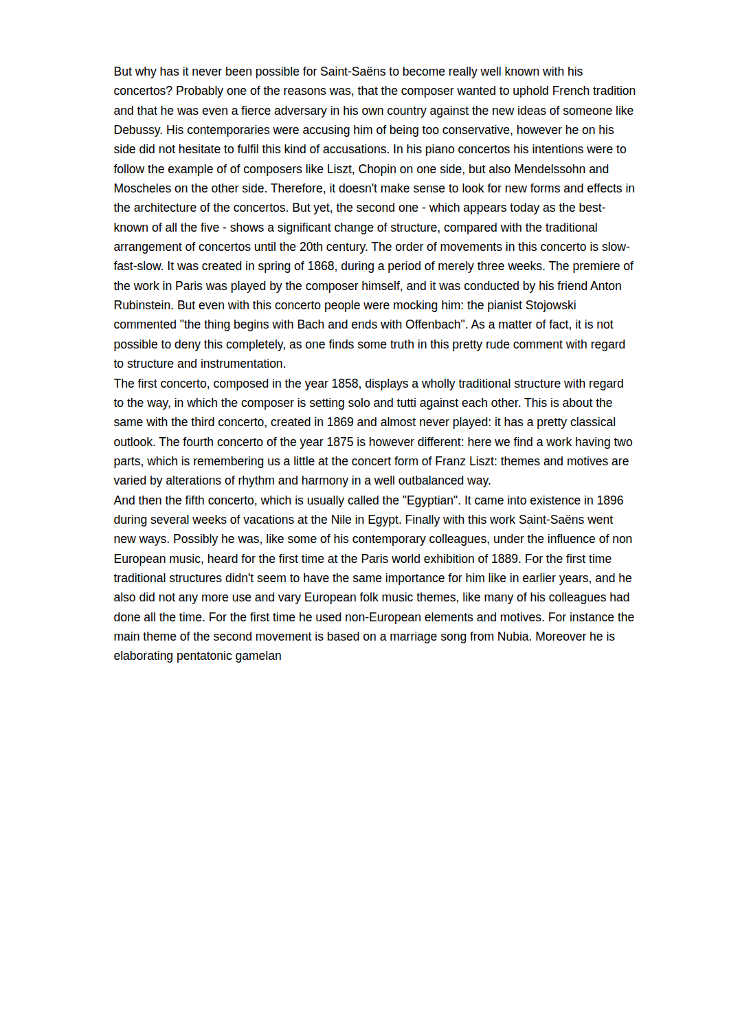But why has it never been possible for Saint-Saëns to become really well known with his concertos? Probably one of the reasons was, that the composer wanted to uphold French tradition and that he was even a fierce adversary in his own country against the new ideas of someone like Debussy. His contemporaries were accusing him of being too conservative, however he on his side did not hesitate to fulfil this kind of accusations. In his piano concertos his intentions were to follow the example of of composers like Liszt, Chopin on one side, but also Mendelssohn and Moscheles on the other side. Therefore, it doesn't make sense to look for new forms and effects in the architecture of the concertos. But yet, the second one - which appears today as the best-known of all the five - shows a significant change of structure, compared with the traditional arrangement of concertos until the 20th century. The order of movements in this concerto is slow-fast-slow. It was created in spring of 1868, during a period of merely three weeks. The premiere of the work in Paris was played by the composer himself, and it was conducted by his friend Anton Rubinstein. But even with this concerto people were mocking him: the pianist Stojowski commented "the thing begins with Bach and ends with Offenbach". As a matter of fact, it is not possible to deny this completely, as one finds some truth in this pretty rude comment with regard to structure and instrumentation.
The first concerto, composed in the year 1858, displays a wholly traditional structure with regard to the way, in which the composer is setting solo and tutti against each other. This is about the same with the third concerto, created in 1869 and almost never played: it has a pretty classical outlook. The fourth concerto of the year 1875 is however different: here we find a work having two parts, which is remembering us a little at the concert form of Franz Liszt: themes and motives are varied by alterations of rhythm and harmony in a well outbalanced way.
And then the fifth concerto, which is usually called the "Egyptian". It came into existence in 1896 during several weeks of vacations at the Nile in Egypt. Finally with this work Saint-Saëns went new ways. Possibly he was, like some of his contemporary colleagues, under the influence of non European music, heard for the first time at the Paris world exhibition of 1889. For the first time traditional structures didn't seem to have the same importance for him like in earlier years, and he also did not any more use and vary European folk music themes, like many of his colleagues had done all the time. For the first time he used non-European elements and motives. For instance the main theme of the second movement is based on a marriage song from Nubia. Moreover he is elaborating pentatonic gamelan